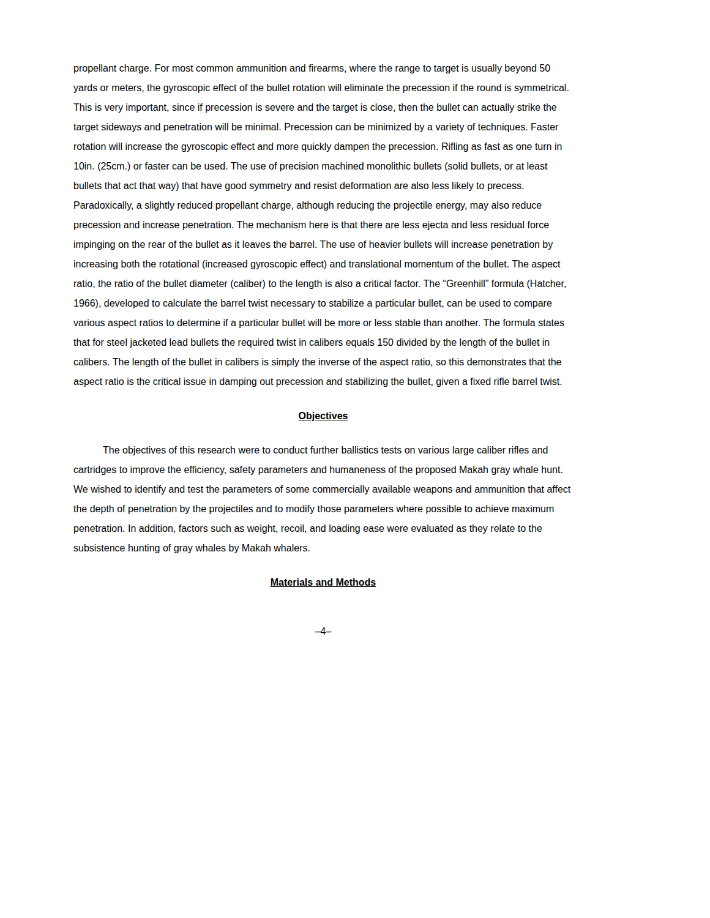propellant charge. For most common ammunition and firearms, where the range to target is usually beyond 50 yards or meters, the gyroscopic effect of the bullet rotation will eliminate the precession if the round is symmetrical. This is very important, since if precession is severe and the target is close, then the bullet can actually strike the target sideways and penetration will be minimal. Precession can be minimized by a variety of techniques. Faster rotation will increase the gyroscopic effect and more quickly dampen the precession. Rifling as fast as one turn in 10in. (25cm.) or faster can be used. The use of precision machined monolithic bullets (solid bullets, or at least bullets that act that way) that have good symmetry and resist deformation are also less likely to precess. Paradoxically, a slightly reduced propellant charge, although reducing the projectile energy, may also reduce precession and increase penetration. The mechanism here is that there are less ejecta and less residual force impinging on the rear of the bullet as it leaves the barrel. The use of heavier bullets will increase penetration by increasing both the rotational (increased gyroscopic effect) and translational momentum of the bullet. The aspect ratio, the ratio of the bullet diameter (caliber) to the length is also a critical factor. The “Greenhill” formula (Hatcher, 1966), developed to calculate the barrel twist necessary to stabilize a particular bullet, can be used to compare various aspect ratios to determine if a particular bullet will be more or less stable than another. The formula states that for steel jacketed lead bullets the required twist in calibers equals 150 divided by the length of the bullet in calibers. The length of the bullet in calibers is simply the inverse of the aspect ratio, so this demonstrates that the aspect ratio is the critical issue in damping out precession and stabilizing the bullet, given a fixed rifle barrel twist.
Objectives
The objectives of this research were to conduct further ballistics tests on various large caliber rifles and cartridges to improve the efficiency, safety parameters and humaneness of the proposed Makah gray whale hunt. We wished to identify and test the parameters of some commercially available weapons and ammunition that affect the depth of penetration by the projectiles and to modify those parameters where possible to achieve maximum penetration. In addition, factors such as weight, recoil, and loading ease were evaluated as they relate to the subsistence hunting of gray whales by Makah whalers.
Materials and Methods
–4–